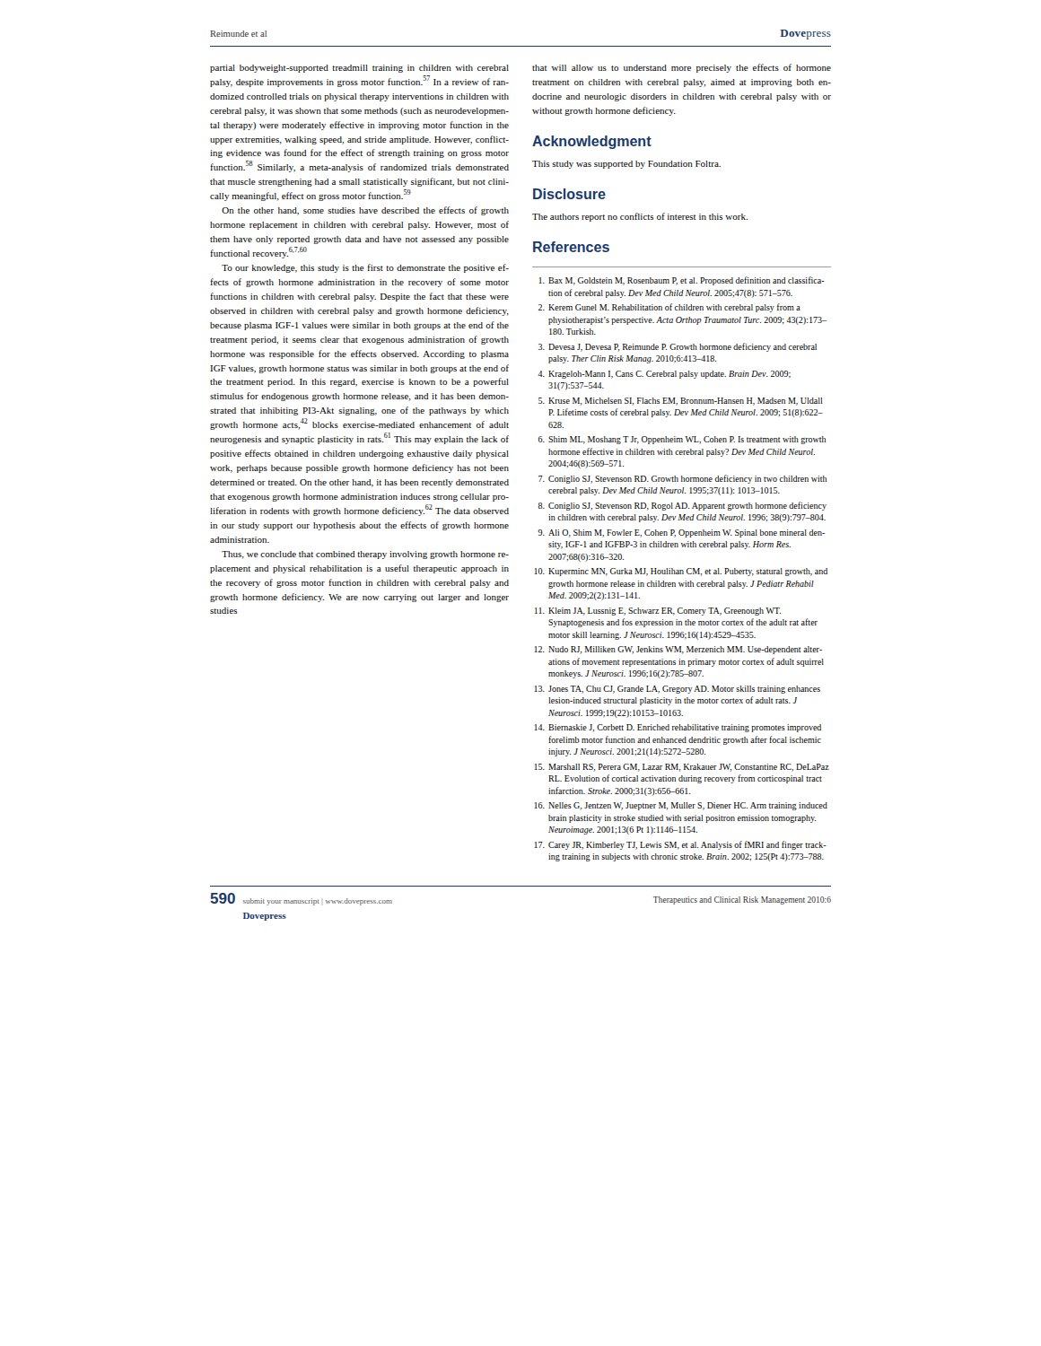Reimunde et al
Dovepress
partial bodyweight-supported treadmill training in children with cerebral palsy, despite improvements in gross motor function.57 In a review of randomized controlled trials on physical therapy interventions in children with cerebral palsy, it was shown that some methods (such as neurodevelopmental therapy) were moderately effective in improving motor function in the upper extremities, walking speed, and stride amplitude. However, conflicting evidence was found for the effect of strength training on gross motor function.58 Similarly, a meta-analysis of randomized trials demonstrated that muscle strengthening had a small statistically significant, but not clinically meaningful, effect on gross motor function.59
On the other hand, some studies have described the effects of growth hormone replacement in children with cerebral palsy. However, most of them have only reported growth data and have not assessed any possible functional recovery.6,7,60
To our knowledge, this study is the first to demonstrate the positive effects of growth hormone administration in the recovery of some motor functions in children with cerebral palsy. Despite the fact that these were observed in children with cerebral palsy and growth hormone deficiency, because plasma IGF-1 values were similar in both groups at the end of the treatment period, it seems clear that exogenous administration of growth hormone was responsible for the effects observed. According to plasma IGF values, growth hormone status was similar in both groups at the end of the treatment period. In this regard, exercise is known to be a powerful stimulus for endogenous growth hormone release, and it has been demonstrated that inhibiting PI3-Akt signaling, one of the pathways by which growth hormone acts,42 blocks exercise-mediated enhancement of adult neurogenesis and synaptic plasticity in rats.61 This may explain the lack of positive effects obtained in children undergoing exhaustive daily physical work, perhaps because possible growth hormone deficiency has not been determined or treated. On the other hand, it has been recently demonstrated that exogenous growth hormone administration induces strong cellular proliferation in rodents with growth hormone deficiency.62 The data observed in our study support our hypothesis about the effects of growth hormone administration.
Thus, we conclude that combined therapy involving growth hormone replacement and physical rehabilitation is a useful therapeutic approach in the recovery of gross motor function in children with cerebral palsy and growth hormone deficiency. We are now carrying out larger and longer studies
that will allow us to understand more precisely the effects of hormone treatment on children with cerebral palsy, aimed at improving both endocrine and neurologic disorders in children with cerebral palsy with or without growth hormone deficiency.
Acknowledgment
This study was supported by Foundation Foltra.
Disclosure
The authors report no conflicts of interest in this work.
References
1. Bax M, Goldstein M, Rosenbaum P, et al. Proposed definition and classification of cerebral palsy. Dev Med Child Neurol. 2005;47(8): 571–576.
2. Kerem Gunel M. Rehabilitation of children with cerebral palsy from a physiotherapist’s perspective. Acta Orthop Traumatol Turc. 2009; 43(2):173–180. Turkish.
3. Devesa J, Devesa P, Reimunde P. Growth hormone deficiency and cerebral palsy. Ther Clin Risk Manag. 2010;6:413–418.
4. Krageloh-Mann I, Cans C. Cerebral palsy update. Brain Dev. 2009; 31(7):537–544.
5. Kruse M, Michelsen SI, Flachs EM, Bronnum-Hansen H, Madsen M, Uldall P. Lifetime costs of cerebral palsy. Dev Med Child Neurol. 2009; 51(8):622–628.
6. Shim ML, Moshang T Jr, Oppenheim WL, Cohen P. Is treatment with growth hormone effective in children with cerebral palsy? Dev Med Child Neurol. 2004;46(8):569–571.
7. Coniglio SJ, Stevenson RD. Growth hormone deficiency in two children with cerebral palsy. Dev Med Child Neurol. 1995;37(11): 1013–1015.
8. Coniglio SJ, Stevenson RD, Rogol AD. Apparent growth hormone deficiency in children with cerebral palsy. Dev Med Child Neurol. 1996; 38(9):797–804.
9. Ali O, Shim M, Fowler E, Cohen P, Oppenheim W. Spinal bone mineral density, IGF-1 and IGFBP-3 in children with cerebral palsy. Horm Res. 2007;68(6):316–320.
10. Kuperminc MN, Gurka MJ, Houlihan CM, et al. Puberty, statural growth, and growth hormone release in children with cerebral palsy. J Pediatr Rehabil Med. 2009;2(2):131–141.
11. Kleim JA, Lussnig E, Schwarz ER, Comery TA, Greenough WT. Synaptogenesis and fos expression in the motor cortex of the adult rat after motor skill learning. J Neurosci. 1996;16(14):4529–4535.
12. Nudo RJ, Milliken GW, Jenkins WM, Merzenich MM. Use-dependent alterations of movement representations in primary motor cortex of adult squirrel monkeys. J Neurosci. 1996;16(2):785–807.
13. Jones TA, Chu CJ, Grande LA, Gregory AD. Motor skills training enhances lesion-induced structural plasticity in the motor cortex of adult rats. J Neurosci. 1999;19(22):10153–10163.
14. Biernaskie J, Corbett D. Enriched rehabilitative training promotes improved forelimb motor function and enhanced dendritic growth after focal ischemic injury. J Neurosci. 2001;21(14):5272–5280.
15. Marshall RS, Perera GM, Lazar RM, Krakauer JW, Constantine RC, DeLaPaz RL. Evolution of cortical activation during recovery from corticospinal tract infarction. Stroke. 2000;31(3):656–661.
16. Nelles G, Jentzen W, Jueptner M, Muller S, Diener HC. Arm training induced brain plasticity in stroke studied with serial positron emission tomography. Neuroimage. 2001;13(6 Pt 1):1146–1154.
17. Carey JR, Kimberley TJ, Lewis SM, et al. Analysis of fMRI and finger tracking training in subjects with chronic stroke. Brain. 2002; 125(Pt 4):773–788.
590
submit your manuscript | www.dovepress.com Dovepress
Therapeutics and Clinical Risk Management 2010:6